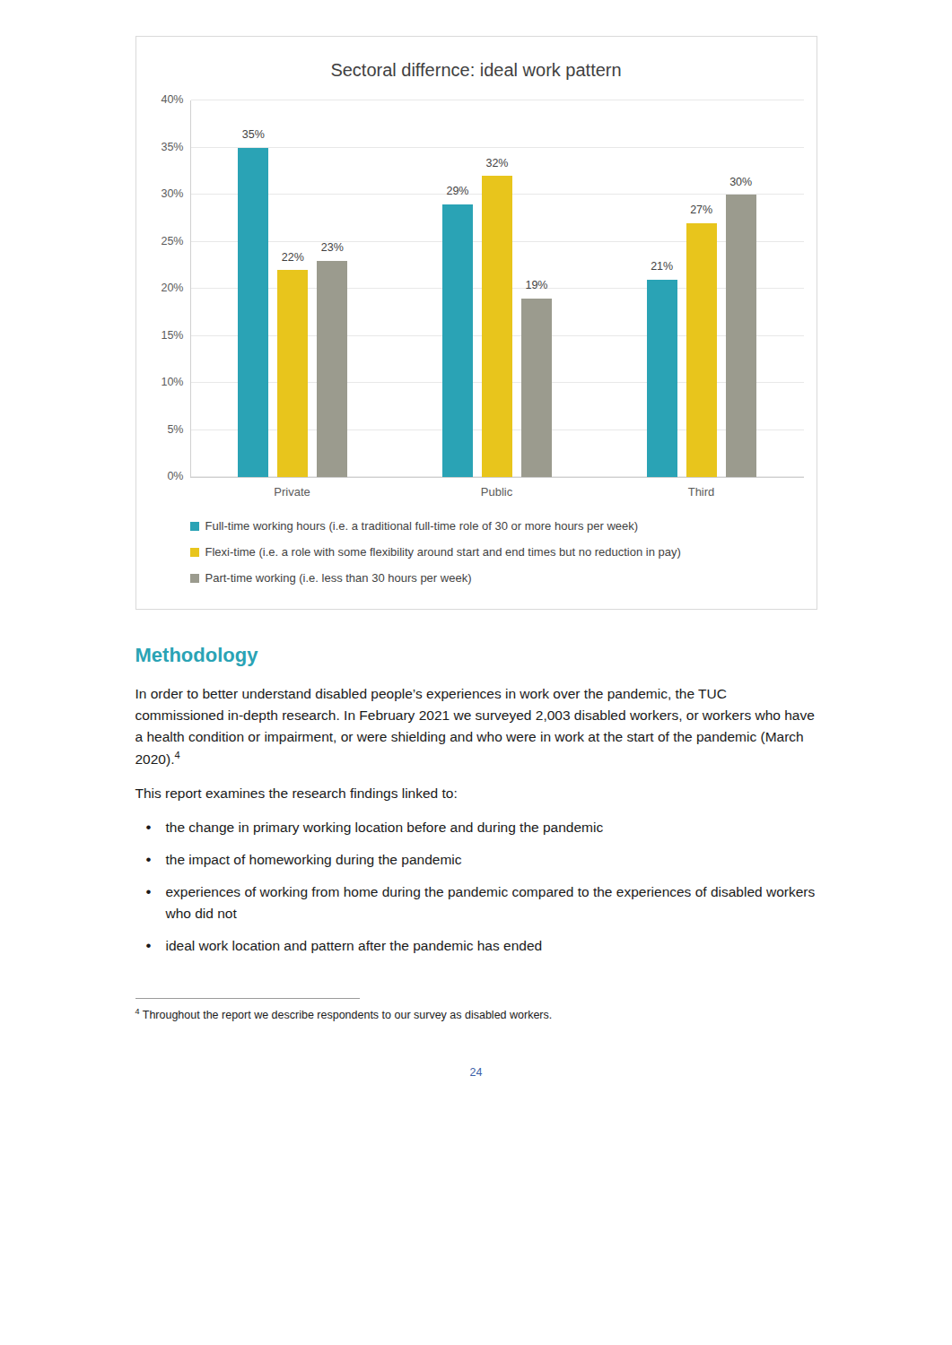Sectoral differnce: ideal work pattern
40%
35%
30%
25%
20%
15%
10%
5%
0%
35%
22%
23%
29%
32%
19%
21%
27%
30%
Private Public Third
Full-time working hours (i.e. a traditional full-time role of 30 or more hours per week)
Flexi-time (i.e. a role with some flexibility around start and end times but no reduction in pay)
Part-time working (i.e. less than 30 hours per week)
Methodology
In order to better understand disabled people’s experiences in work over the pandemic, the TUC commissioned in-depth research. In February 2021 we surveyed 2,003 disabled workers, or workers who have a health condition or impairment, or were shielding and who were in work at the start of the pandemic (March 2020).4
This report examines the research findings linked to:
the change in primary working location before and during the pandemic
the impact of homeworking during the pandemic
experiences of working from home during the pandemic compared to the experiences of disabled workers who did not
ideal work location and pattern after the pandemic has ended
4 Throughout the report we describe respondents to our survey as disabled workers.
24